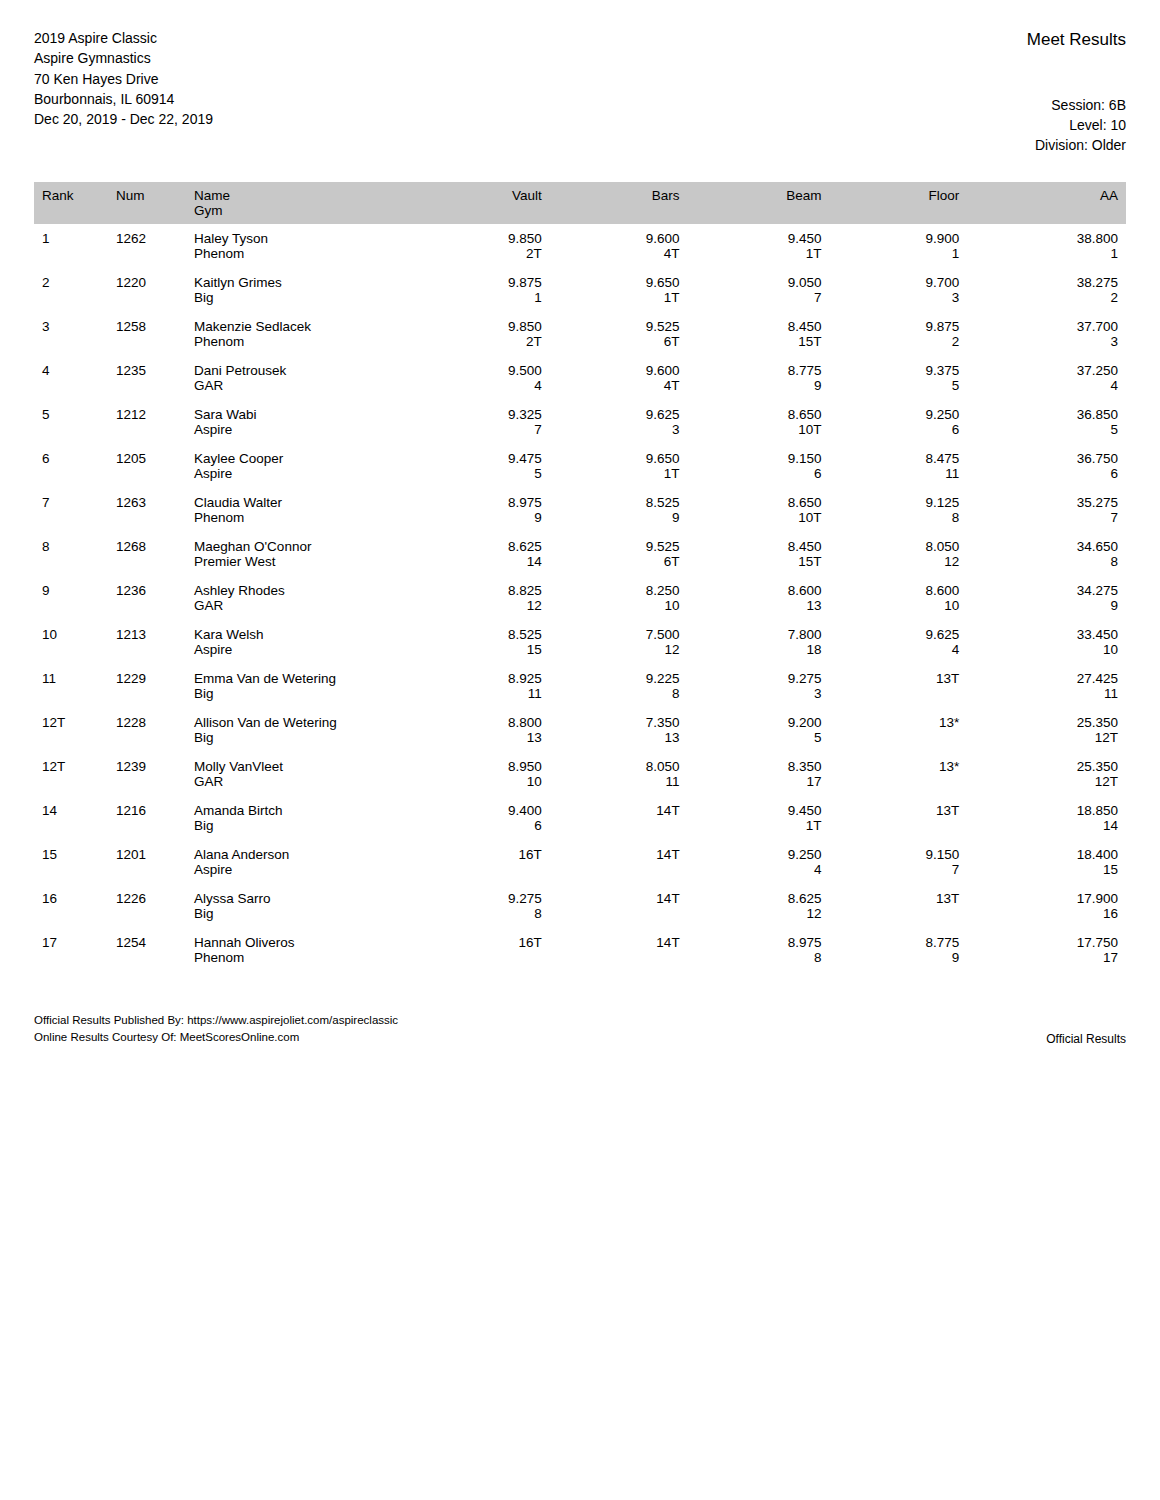2019 Aspire Classic
Aspire Gymnastics
70 Ken Hayes Drive
Bourbonnais, IL 60914
Dec 20, 2019 - Dec 22, 2019
Meet Results
Session: 6B
Level: 10
Division: Older
| Rank | Num | Name Gym | Vault | Bars | Beam | Floor | AA |
| --- | --- | --- | --- | --- | --- | --- | --- |
| 1 | 1262 | Haley Tyson Phenom | 9.850 2T | 9.600 4T | 9.450 1T | 9.900 1 | 38.800 1 |
| 2 | 1220 | Kaitlyn Grimes Big | 9.875 1 | 9.650 1T | 9.050 7 | 9.700 3 | 38.275 2 |
| 3 | 1258 | Makenzie Sedlacek Phenom | 9.850 2T | 9.525 6T | 8.450 15T | 9.875 2 | 37.700 3 |
| 4 | 1235 | Dani Petrousek GAR | 9.500 4 | 9.600 4T | 8.775 9 | 9.375 5 | 37.250 4 |
| 5 | 1212 | Sara Wabi Aspire | 9.325 7 | 9.625 3 | 8.650 10T | 9.250 6 | 36.850 5 |
| 6 | 1205 | Kaylee Cooper Aspire | 9.475 5 | 9.650 1T | 9.150 6 | 8.475 11 | 36.750 6 |
| 7 | 1263 | Claudia Walter Phenom | 8.975 9 | 8.525 9 | 8.650 10T | 9.125 8 | 35.275 7 |
| 8 | 1268 | Maeghan O'Connor Premier West | 8.625 14 | 9.525 6T | 8.450 15T | 8.050 12 | 34.650 8 |
| 9 | 1236 | Ashley Rhodes GAR | 8.825 12 | 8.250 10 | 8.600 13 | 8.600 10 | 34.275 9 |
| 10 | 1213 | Kara Welsh Aspire | 8.525 15 | 7.500 12 | 7.800 18 | 9.625 4 | 33.450 10 |
| 11 | 1229 | Emma Van de Wetering Big | 8.925 11 | 9.225 8 | 9.275 3 | 13T | 27.425 11 |
| 12T | 1228 | Allison Van de Wetering Big | 8.800 13 | 7.350 13 | 9.200 5 | 13* | 25.350 12T |
| 12T | 1239 | Molly VanVleet GAR | 8.950 10 | 8.050 11 | 8.350 17 | 13* | 25.350 12T |
| 14 | 1216 | Amanda Birtch Big | 9.400 6 | 14T | 9.450 1T | 13T | 18.850 14 |
| 15 | 1201 | Alana Anderson Aspire | 16T | 14T | 9.250 4 | 9.150 7 | 18.400 15 |
| 16 | 1226 | Alyssa Sarro Big | 9.275 8 | 14T | 8.625 12 | 13T | 17.900 16 |
| 17 | 1254 | Hannah Oliveros Phenom | 16T | 14T | 8.975 8 | 8.775 9 | 17.750 17 |
Official Results Published By: https://www.aspirejoliet.com/aspireclassic
Online Results Courtesy Of: MeetScoresOnline.com
Official Results